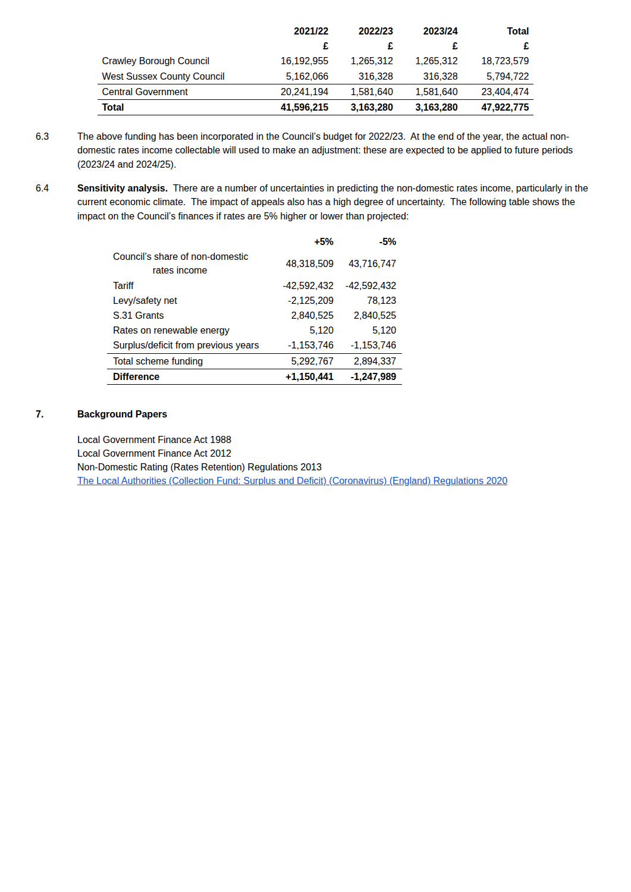| | 2021/22 | 2022/23 | 2023/24 | Total |
| --- | --- | --- | --- | --- |
| | £ | £ | £ | £ |
| Crawley Borough Council | 16,192,955 | 1,265,312 | 1,265,312 | 18,723,579 |
| West Sussex County Council | 5,162,066 | 316,328 | 316,328 | 5,794,722 |
| Central Government | 20,241,194 | 1,581,640 | 1,581,640 | 23,404,474 |
| Total | 41,596,215 | 3,163,280 | 3,163,280 | 47,922,775 |
6.3
The above funding has been incorporated in the Council’s budget for 2022/23. At the end of the year, the actual non-domestic rates income collectable will used to make an adjustment: these are expected to be applied to future periods (2023/24 and 2024/25).
6.4
Sensitivity analysis. There are a number of uncertainties in predicting the non-domestic rates income, particularly in the current economic climate. The impact of appeals also has a high degree of uncertainty. The following table shows the impact on the Council’s finances if rates are 5% higher or lower than projected:
| | +5% | -5% |
| --- | --- | --- |
| Council’s share of non-domestic rates income | 48,318,509 | 43,716,747 |
| Tariff | -42,592,432 | -42,592,432 |
| Levy/safety net | -2,125,209 | 78,123 |
| S.31 Grants | 2,840,525 | 2,840,525 |
| Rates on renewable energy | 5,120 | 5,120 |
| Surplus/deficit from previous years | -1,153,746 | -1,153,746 |
| Total scheme funding | 5,292,767 | 2,894,337 |
| Difference | +1,150,441 | -1,247,989 |
7.
Background Papers
Local Government Finance Act 1988
Local Government Finance Act 2012
Non-Domestic Rating (Rates Retention) Regulations 2013
The Local Authorities (Collection Fund: Surplus and Deficit) (Coronavirus) (England) Regulations 2020